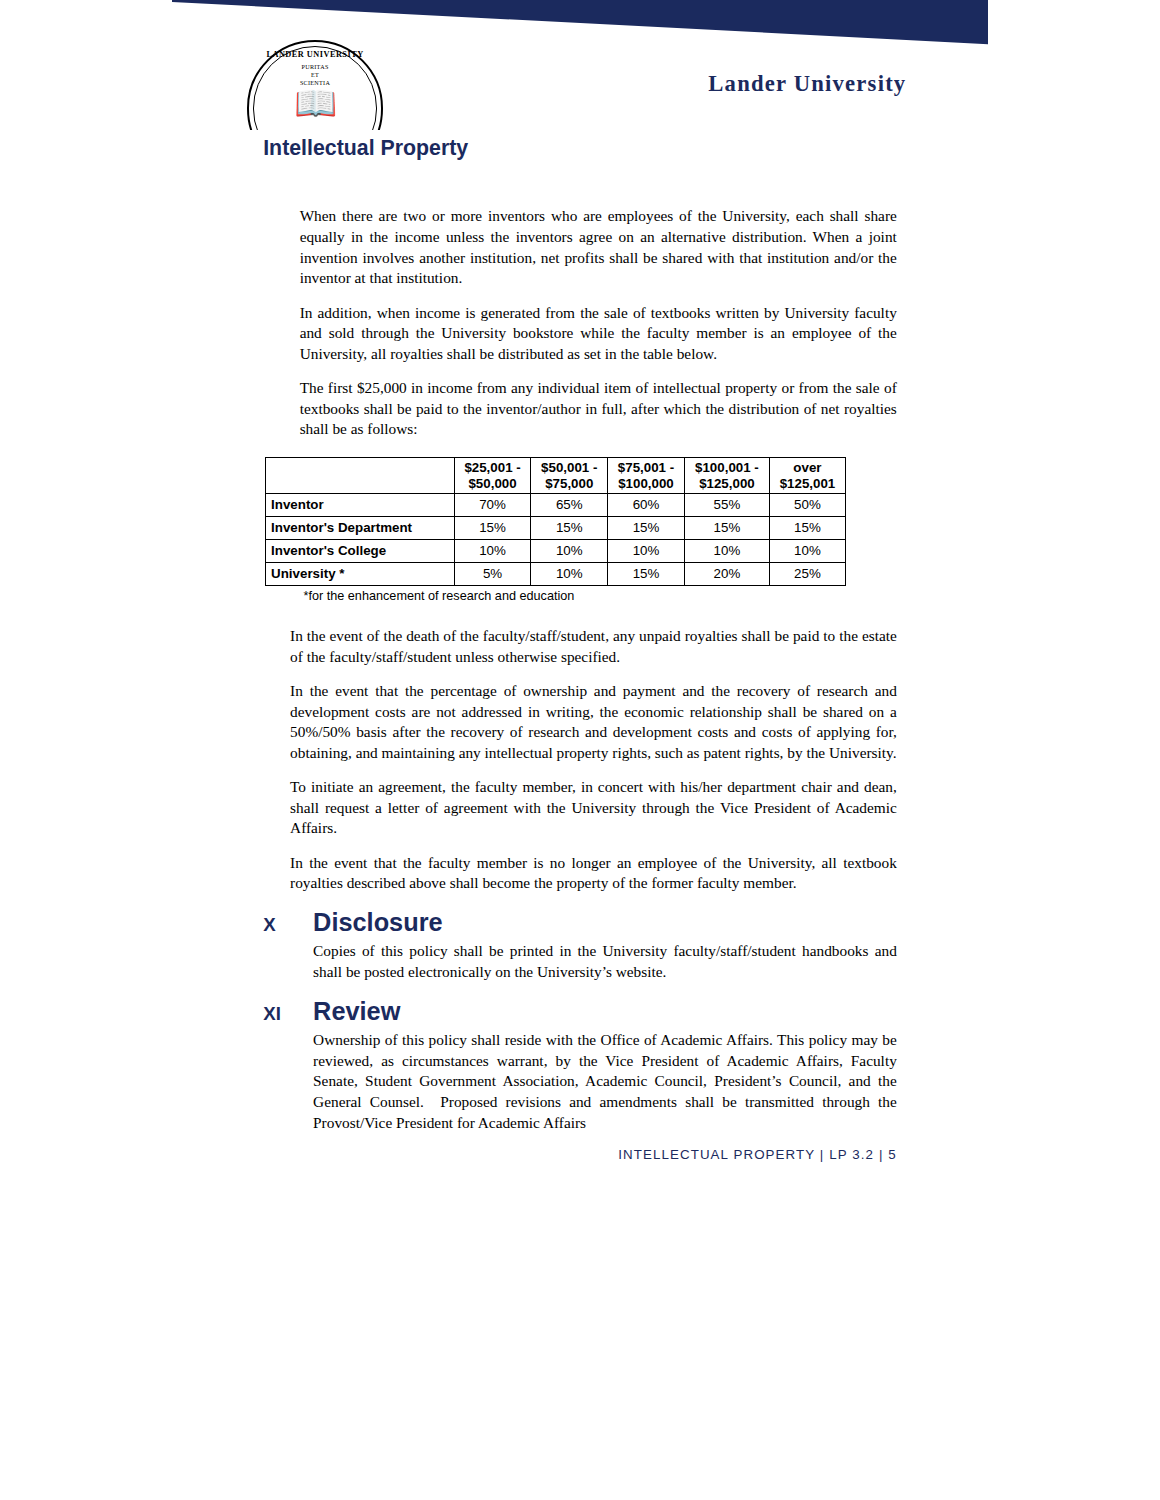LANDER UNIVERSITY
PURITAS
ET
SCIENTIA
📖
1872
GREENWOOD, SOUTH CAROLINA
Lander University
Intellectual Property
When there are two or more inventors who are employees of the University, each shall share equally in the income unless the inventors agree on an alternative distribution. When a joint invention involves another institution, net profits shall be shared with that institution and/or the inventor at that institution.
In addition, when income is generated from the sale of textbooks written by University faculty and sold through the University bookstore while the faculty member is an employee of the University, all royalties shall be distributed as set in the table below.
The first $25,000 in income from any individual item of intellectual property or from the sale of textbooks shall be paid to the inventor/author in full, after which the distribution of net royalties shall be as follows:
| | $25,001 - $50,000 | $50,001 - $75,000 | $75,001 - $100,000 | $100,001 - $125,000 | over $125,001 |
| --- | --- | --- | --- | --- | --- |
| Inventor | 70% | 65% | 60% | 55% | 50% |
| Inventor's Department | 15% | 15% | 15% | 15% | 15% |
| Inventor's College | 10% | 10% | 10% | 10% | 10% |
| University * | 5% | 10% | 15% | 20% | 25% |
*for the enhancement of research and education
In the event of the death of the faculty/staff/student, any unpaid royalties shall be paid to the estate of the faculty/staff/student unless otherwise specified.
In the event that the percentage of ownership and payment and the recovery of research and development costs are not addressed in writing, the economic relationship shall be shared on a 50%/50% basis after the recovery of research and development costs and costs of applying for, obtaining, and maintaining any intellectual property rights, such as patent rights, by the University.
To initiate an agreement, the faculty member, in concert with his/her department chair and dean, shall request a letter of agreement with the University through the Vice President of Academic Affairs.
In the event that the faculty member is no longer an employee of the University, all textbook royalties described above shall become the property of the former faculty member.
X
Disclosure
Copies of this policy shall be printed in the University faculty/staff/student handbooks and shall be posted electronically on the University’s website.
XI
Review
Ownership of this policy shall reside with the Office of Academic Affairs. This policy may be reviewed, as circumstances warrant, by the Vice President of Academic Affairs, Faculty Senate, Student Government Association, Academic Council, President’s Council, and the General Counsel. Proposed revisions and amendments shall be transmitted through the Provost/Vice President for Academic Affairs
INTELLECTUAL PROPERTY | LP 3.2 | 5